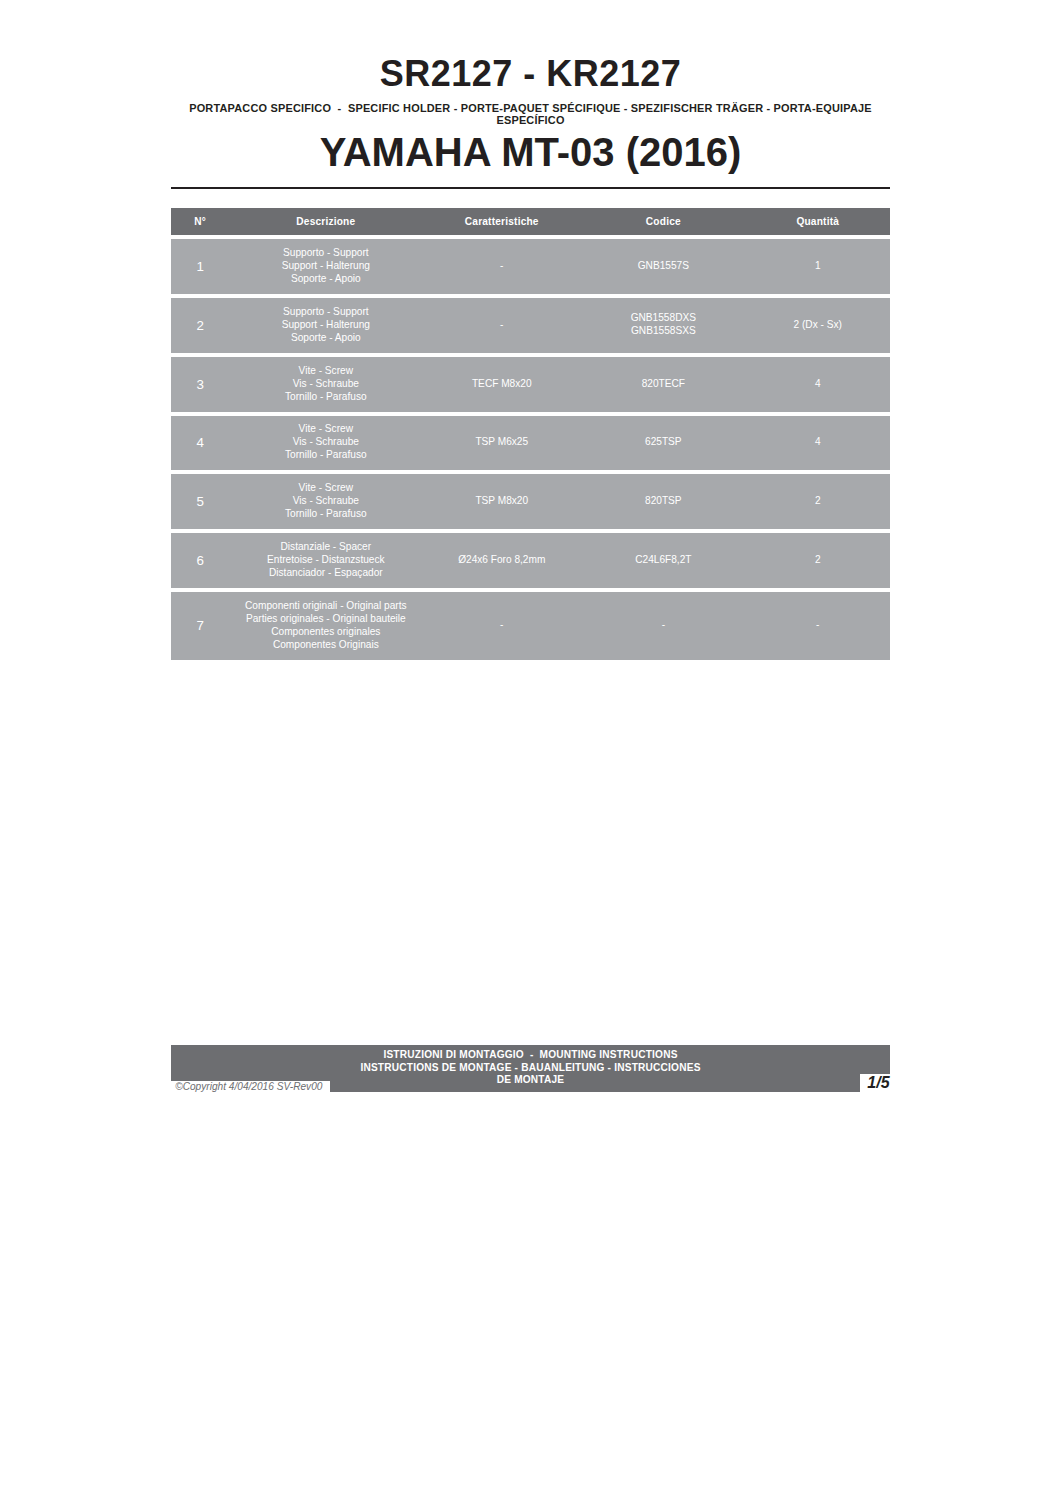SR2127 - KR2127
PORTAPACCO SPECIFICO - SPECIFIC HOLDER - PORTE-PAQUET SPÉCIFIQUE - SPEZIFISCHER TRÄGER - PORTA-EQUIPAJE ESPECÍFICO
YAMAHA MT-03 (2016)
| N° | Descrizione | Caratteristiche | Codice | Quantità |
| --- | --- | --- | --- | --- |
| 1 | Supporto - Support Support - Halterung Soporte - Apoio | - | GNB1557S | 1 |
| 2 | Supporto - Support Support - Halterung Soporte - Apoio | - | GNB1558DXS GNB1558SXS | 2 (Dx - Sx) |
| 3 | Vite - Screw Vis - Schraube Tornillo - Parafuso | TECF M8x20 | 820TECF | 4 |
| 4 | Vite - Screw Vis - Schraube Tornillo - Parafuso | TSP M6x25 | 625TSP | 4 |
| 5 | Vite - Screw Vis - Schraube Tornillo - Parafuso | TSP M8x20 | 820TSP | 2 |
| 6 | Distanziale - Spacer Entretoise - Distanzstueck Distanciador - Espaçador | Ø24x6 Foro 8,2mm | C24L6F8,2T | 2 |
| 7 | Componenti originali - Original parts Parties originales - Original bauteile Componentes originales Componentes Originais | - | - | - |
ISTRUZIONI DI MONTAGGIO - MOUNTING INSTRUCTIONS
INSTRUCTIONS DE MONTAGE - BAUANLEITUNG - INSTRUCCIONES
DE MONTAJE
©Copyright 4/04/2016 SV-Rev00
1/5